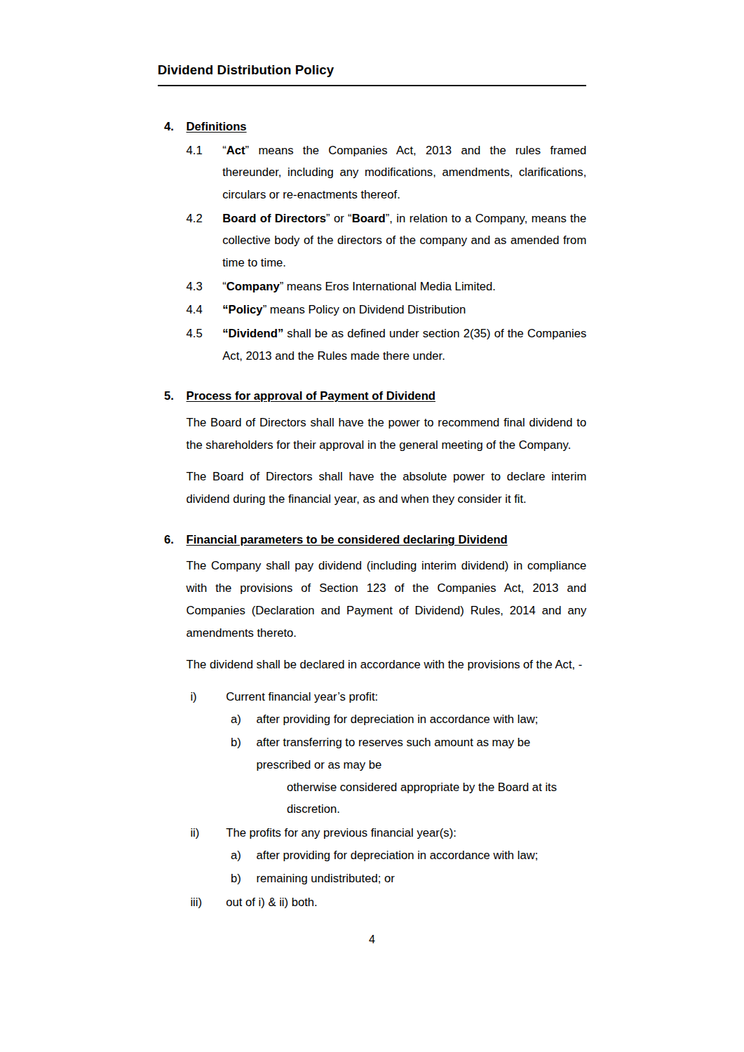Dividend Distribution Policy
4. Definitions
4.1“Act” means the Companies Act, 2013 and the rules framed thereunder, including any modifications, amendments, clarifications, circulars or re-enactments thereof.
4.2 Board of Directors” or “Board”, in relation to a Company, means the collective body of the directors of the company and as amended from time to time.
4.3“Company” means Eros International Media Limited.
4.4“Policy” means Policy on Dividend Distribution
4.5“Dividend” shall be as defined under section 2(35) of the Companies Act, 2013 and the Rules made there under.
5. Process for approval of Payment of Dividend
The Board of Directors shall have the power to recommend final dividend to the shareholders for their approval in the general meeting of the Company.
The Board of Directors shall have the absolute power to declare interim dividend during the financial year, as and when they consider it fit.
6. Financial parameters to be considered declaring Dividend
The Company shall pay dividend (including interim dividend) in compliance with the provisions of Section 123 of the Companies Act, 2013 and Companies (Declaration and Payment of Dividend) Rules, 2014 and any amendments thereto.
The dividend shall be declared in accordance with the provisions of the Act, -
i) Current financial year’s profit:
a) after providing for depreciation in accordance with law;
b) after transferring to reserves such amount as may be prescribed or as may be
otherwise considered appropriate by the Board at its discretion.
ii) The profits for any previous financial year(s):
a) after providing for depreciation in accordance with law;
b) remaining undistributed; or
iii) out of i) & ii) both.
4